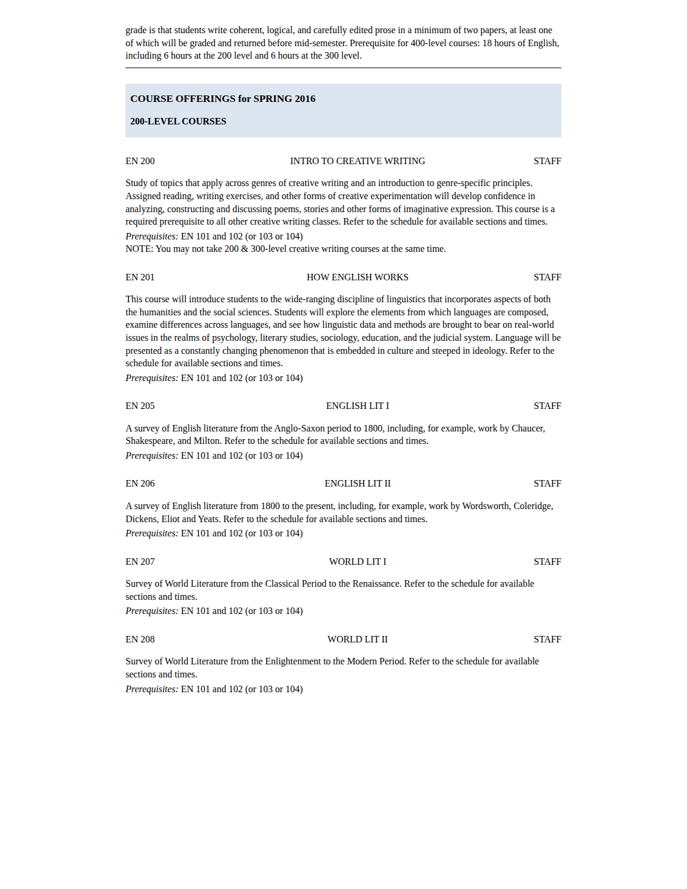grade is that students write coherent, logical, and carefully edited prose in a minimum of two papers, at least one of which will be graded and returned before mid-semester. Prerequisite for 400-level courses: 18 hours of English, including 6 hours at the 200 level and 6 hours at the 300 level.
COURSE OFFERINGS for SPRING 2016
200-LEVEL COURSES
EN 200 INTRO TO CREATIVE WRITING STAFF
Study of topics that apply across genres of creative writing and an introduction to genre-specific principles. Assigned reading, writing exercises, and other forms of creative experimentation will develop confidence in analyzing, constructing and discussing poems, stories and other forms of imaginative expression. This course is a required prerequisite to all other creative writing classes. Refer to the schedule for available sections and times.
Prerequisites: EN 101 and 102 (or 103 or 104)
NOTE: You may not take 200 & 300-level creative writing courses at the same time.
EN 201 HOW ENGLISH WORKS STAFF
This course will introduce students to the wide-ranging discipline of linguistics that incorporates aspects of both the humanities and the social sciences. Students will explore the elements from which languages are composed, examine differences across languages, and see how linguistic data and methods are brought to bear on real-world issues in the realms of psychology, literary studies, sociology, education, and the judicial system. Language will be presented as a constantly changing phenomenon that is embedded in culture and steeped in ideology. Refer to the schedule for available sections and times.
Prerequisites: EN 101 and 102 (or 103 or 104)
EN 205 ENGLISH LIT I STAFF
A survey of English literature from the Anglo-Saxon period to 1800, including, for example, work by Chaucer, Shakespeare, and Milton. Refer to the schedule for available sections and times.
Prerequisites: EN 101 and 102 (or 103 or 104)
EN 206 ENGLISH LIT II STAFF
A survey of English literature from 1800 to the present, including, for example, work by Wordsworth, Coleridge, Dickens, Eliot and Yeats. Refer to the schedule for available sections and times.
Prerequisites: EN 101 and 102 (or 103 or 104)
EN 207 WORLD LIT I STAFF
Survey of World Literature from the Classical Period to the Renaissance. Refer to the schedule for available sections and times.
Prerequisites: EN 101 and 102 (or 103 or 104)
EN 208 WORLD LIT II STAFF
Survey of World Literature from the Enlightenment to the Modern Period. Refer to the schedule for available sections and times.
Prerequisites: EN 101 and 102 (or 103 or 104)